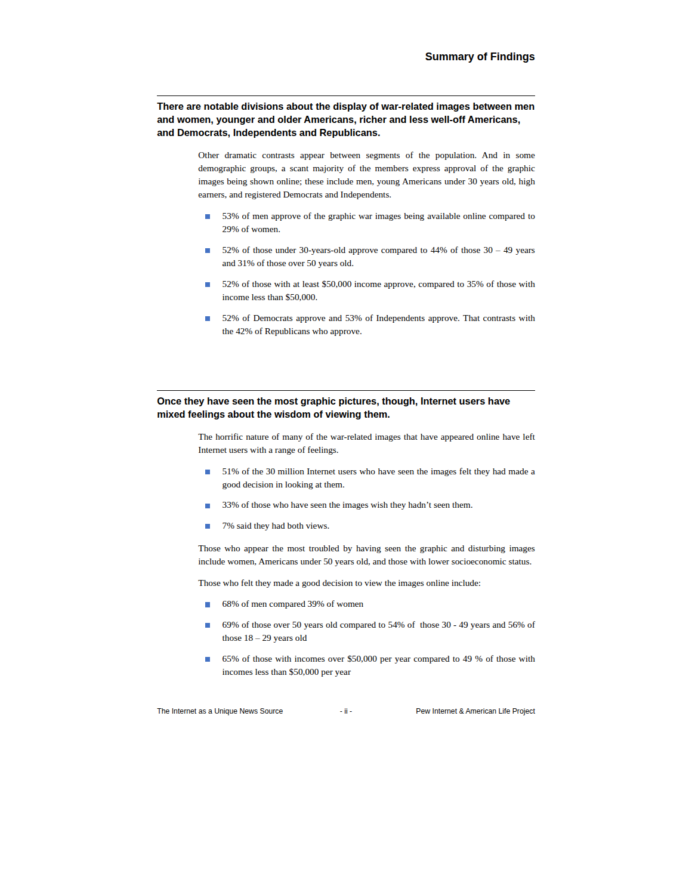Summary of Findings
There are notable divisions about the display of war-related images between men and women, younger and older Americans, richer and less well-off Americans, and Democrats, Independents and Republicans.
Other dramatic contrasts appear between segments of the population. And in some demographic groups, a scant majority of the members express approval of the graphic images being shown online; these include men, young Americans under 30 years old, high earners, and registered Democrats and Independents.
53% of men approve of the graphic war images being available online compared to 29% of women.
52% of those under 30-years-old approve compared to 44% of those 30 – 49 years and 31% of those over 50 years old.
52% of those with at least $50,000 income approve, compared to 35% of those with income less than $50,000.
52% of Democrats approve and 53% of Independents approve. That contrasts with the 42% of Republicans who approve.
Once they have seen the most graphic pictures, though, Internet users have mixed feelings about the wisdom of viewing them.
The horrific nature of many of the war-related images that have appeared online have left Internet users with a range of feelings.
51% of the 30 million Internet users who have seen the images felt they had made a good decision in looking at them.
33% of those who have seen the images wish they hadn’t seen them.
7% said they had both views.
Those who appear the most troubled by having seen the graphic and disturbing images include women, Americans under 50 years old, and those with lower socioeconomic status.
Those who felt they made a good decision to view the images online include:
68% of men compared 39% of women
69% of those over 50 years old compared to 54% of those 30 - 49 years and 56% of those 18 – 29 years old
65% of those with incomes over $50,000 per year compared to 49 % of those with incomes less than $50,000 per year
| The Internet as a Unique News Source | - ii - | Pew Internet & American Life Project |